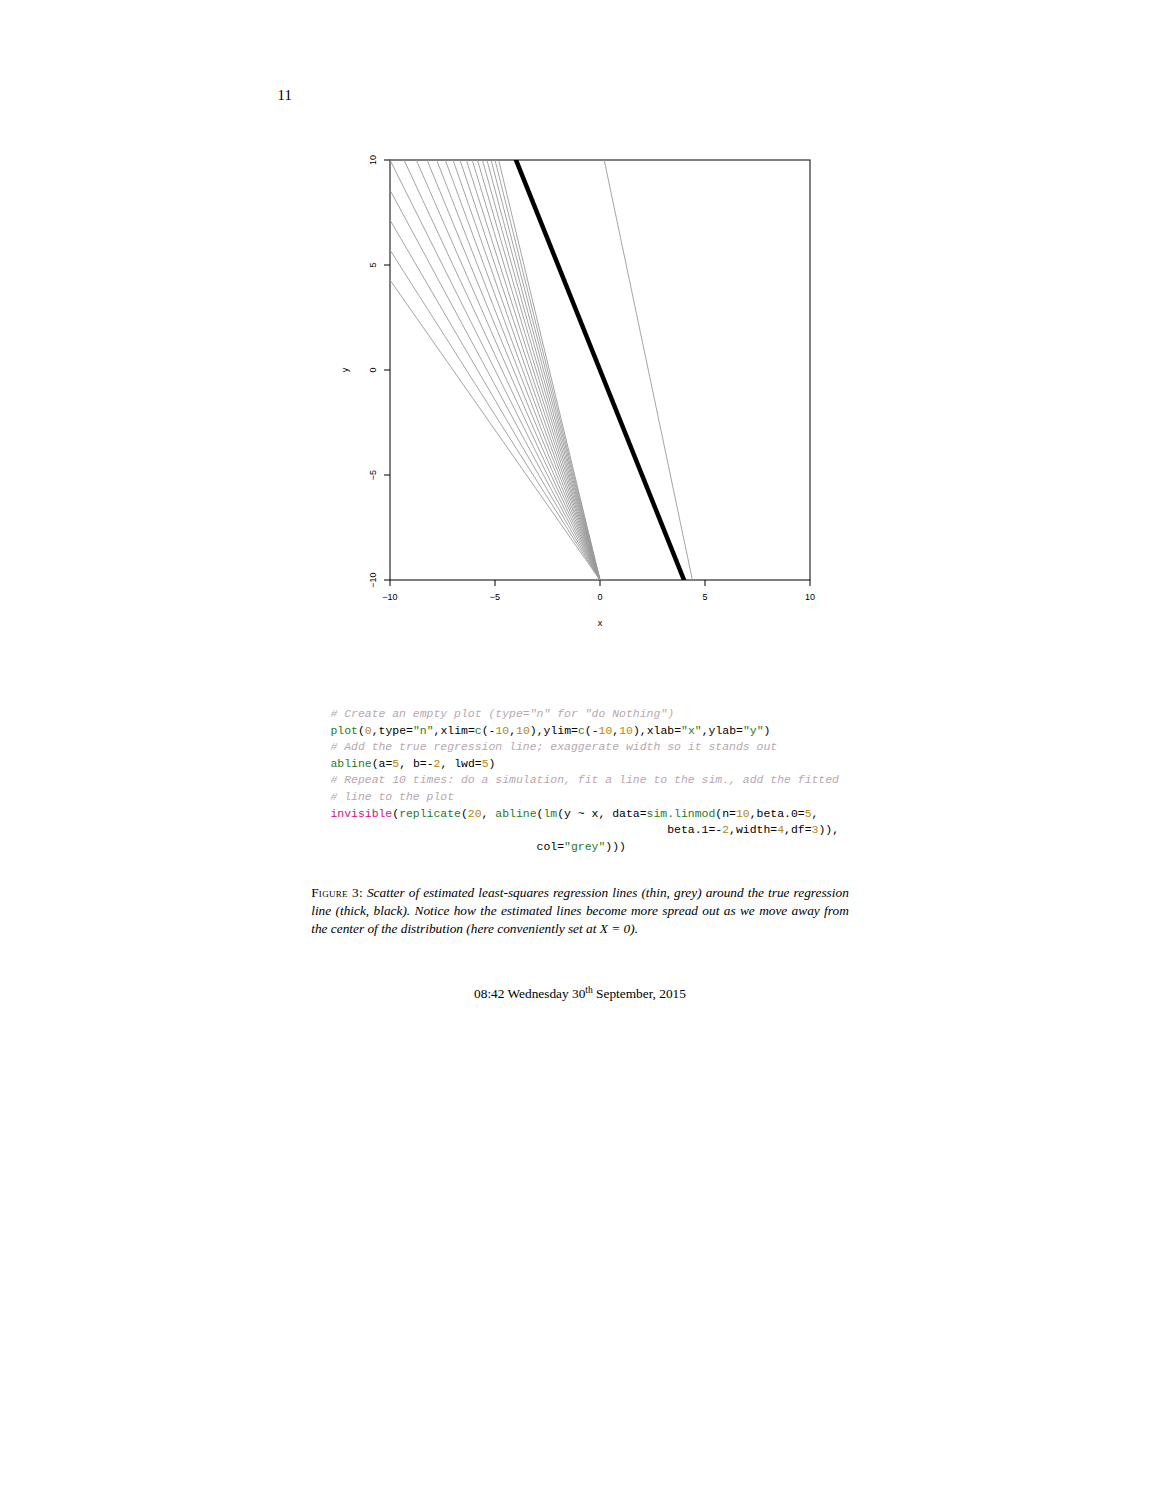11
true line: y = 5 - 2x => at x=-10 y=25 (above panel), at x=10 y=-15 (below panel) −10 −5 0 5 10 x −10 −5 0 5 10 y
# Create an empty plot (type="n" for "do Nothing") plot(0,type="n",xlim=c(-10,10),ylim=c(-10,10),xlab="x",ylab="y") # Add the true regression line; exaggerate width so it stands out abline(a=5, b=-2, lwd=5) # Repeat 10 times: do a simulation, fit a line to the sim., add the fitted # line to the plot invisible(replicate(20, abline(lm(y ~ x, data=sim.linmod(n=10,beta.0=5, beta.1=-2,width=4,df=3)), col="grey")))
Figure 3: Scatter of estimated least-squares regression lines (thin, grey) around the true regression line (thick, black). Notice how the estimated lines become more spread out as we move away from the center of the distribution (here conveniently set at X = 0).
08:42 Wednesday 30th September, 2015